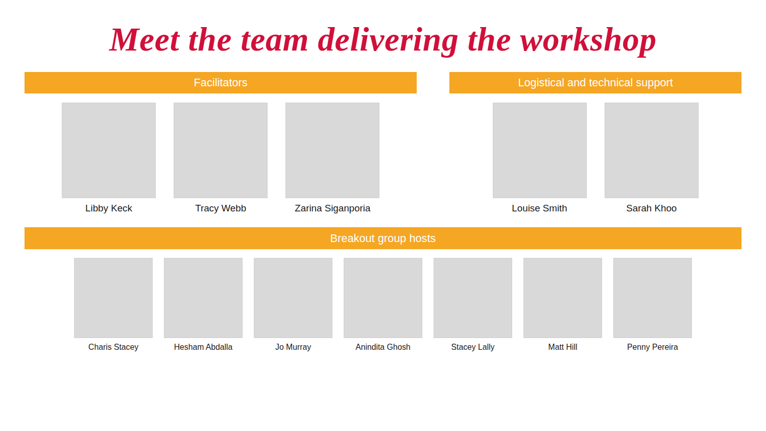Meet the team delivering the workshop
Facilitators
Libby Keck
Tracy Webb
Zarina Siganporia
Logistical and technical support
Louise Smith
Sarah Khoo
Breakout group hosts
Charis Stacey
Hesham Abdalla
Jo Murray
Anindita Ghosh
Stacey Lally
Matt Hill
Penny Pereira